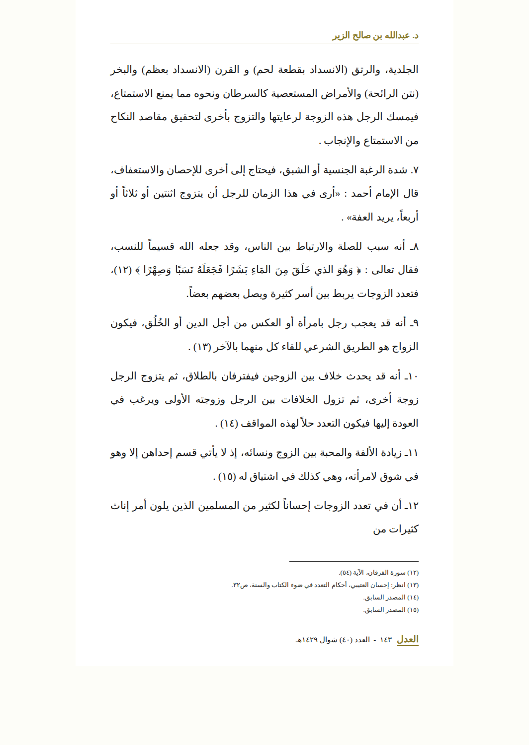د. عبدالله بن صالح الزير
الجلدية، والرتق (الانسداد بقطعة لحم) و القرن (الانسداد بعظم) والبخر (نتن الرائحة) والأمراض المستعصية كالسرطان ونحوه مما يمنع الاستمتاع، فيمسك الرجل هذه الزوجة لرعايتها والتزوج بأخرى لتحقيق مقاصد النكاح من الاستمتاع والإنجاب .
٧. شدة الرغبة الجنسية أو الشبق، فيحتاج إلى أخرى للإحصان والاستعفاف، قال الإمام أحمد : «أرى في هذا الزمان للرجل أن يتزوج اثنتين أو ثلاثاً أو أربعاً، يريد العفة» .
٨ـ أنه سبب للصلة والارتباط بين الناس، وقد جعله الله قسيماً للنسب، فقال تعالى : ﴿ وَهُوَ الذي خَلَقَ مِنَ المَاءِ بَشَرًا فَجَعَلَهُ نَسَبًا وَصِهْرًا ﴾ (١٢)، فتعدد الزوجات يربط بين أسر كثيرة ويصل بعضهم بعضاً.
٩ـ أنه قد يعجب رجل بامرأة أو العكس من أجل الدين أو الخُلُق، فيكون الزواج هو الطريق الشرعي للقاء كل منهما بالآخر (١٣) .
١٠ـ أنه قد يحدث خلاف بين الزوجين فيفترفان بالطلاق، ثم يتزوج الرجل زوجة أخرى، ثم تزول الخلافات بين الرجل وزوجته الأولى ويرغب في العودة إليها فيكون التعدد حلاً لهذه المواقف (١٤) .
١١ـ زيادة الألفة والمحبة بين الزوج ونسائه، إذ لا يأتي قسم إحداهن إلا وهو في شوق لامرأته، وهي كذلك في اشتياق له (١٥) .
١٢ـ أن في تعدد الزوجات إحساناً لكثير من المسلمين الذين يلون أمر إناث كثيرات من
(١٢) سورة الفرقان، الآية (٥٤).
(١٣) انظر: إحسان العتيبي، أحكام التعدد في ضوء الكتاب والسنة، ص٣٢.
(١٤) المصدر السابق.
(١٥) المصدر السابق.
العدل ١٤٣ - العدد (٤٠) شوال ١٤٢٩هـ